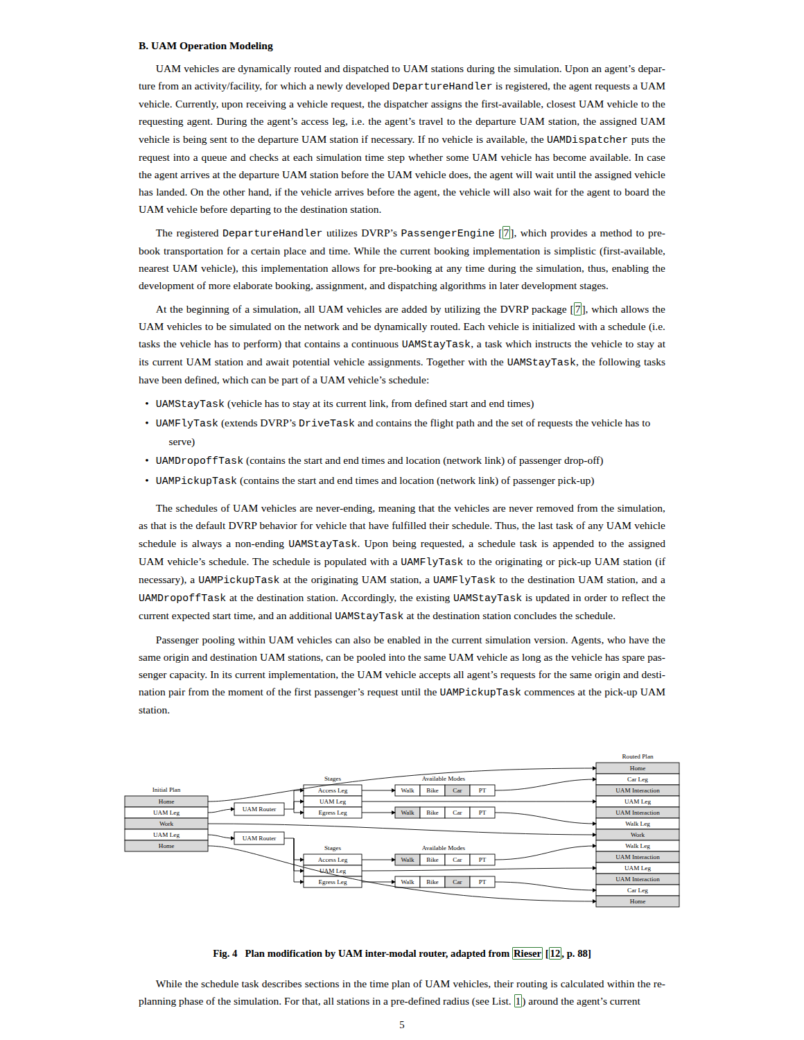B. UAM Operation Modeling
UAM vehicles are dynamically routed and dispatched to UAM stations during the simulation. Upon an agent’s departure from an activity/facility, for which a newly developed DepartureHandler is registered, the agent requests a UAM vehicle. Currently, upon receiving a vehicle request, the dispatcher assigns the first-available, closest UAM vehicle to the requesting agent. During the agent’s access leg, i.e. the agent’s travel to the departure UAM station, the assigned UAM vehicle is being sent to the departure UAM station if necessary. If no vehicle is available, the UAMDispatcher puts the request into a queue and checks at each simulation time step whether some UAM vehicle has become available. In case the agent arrives at the departure UAM station before the UAM vehicle does, the agent will wait until the assigned vehicle has landed. On the other hand, if the vehicle arrives before the agent, the vehicle will also wait for the agent to board the UAM vehicle before departing to the destination station.
The registered DepartureHandler utilizes DVRP’s PassengerEngine [7], which provides a method to pre-book transportation for a certain place and time. While the current booking implementation is simplistic (first-available, nearest UAM vehicle), this implementation allows for pre-booking at any time during the simulation, thus, enabling the development of more elaborate booking, assignment, and dispatching algorithms in later development stages.
At the beginning of a simulation, all UAM vehicles are added by utilizing the DVRP package [7], which allows the UAM vehicles to be simulated on the network and be dynamically routed. Each vehicle is initialized with a schedule (i.e. tasks the vehicle has to perform) that contains a continuous UAMStayTask, a task which instructs the vehicle to stay at its current UAM station and await potential vehicle assignments. Together with the UAMStayTask, the following tasks have been defined, which can be part of a UAM vehicle’s schedule:
UAMStayTask (vehicle has to stay at its current link, from defined start and end times)
UAMFlyTask (extends DVRP’s DriveTask and contains the flight path and the set of requests the vehicle has toserve)
UAMDropoffTask (contains the start and end times and location (network link) of passenger drop-off)
UAMPickupTask (contains the start and end times and location (network link) of passenger pick-up)
The schedules of UAM vehicles are never-ending, meaning that the vehicles are never removed from the simulation, as that is the default DVRP behavior for vehicle that have fulfilled their schedule. Thus, the last task of any UAM vehicle schedule is always a non-ending UAMStayTask. Upon being requested, a schedule task is appended to the assigned UAM vehicle’s schedule. The schedule is populated with a UAMFlyTask to the originating or pick-up UAM station (if necessary), a UAMPickupTask at the originating UAM station, a UAMFlyTask to the destination UAM station, and a UAMDropoffTask at the destination station. Accordingly, the existing UAMStayTask is updated in order to reflect the current expected start time, and an additional UAMStayTask at the destination station concludes the schedule.
Passenger pooling within UAM vehicles can also be enabled in the current simulation version. Agents, who have the same origin and destination UAM stations, can be pooled into the same UAM vehicle as long as the vehicle has spare passenger capacity. In its current implementation, the UAM vehicle accepts all agent’s requests for the same origin and destination pair from the moment of the first passenger’s request until the UAMPickupTask commences at the pick-up UAM station.
Initial Plan Home UAM Leg Work UAM Leg Home UAM Router UAM Router Stages Access Leg UAM Leg Egress Leg Available Modes Walk Bike Car PT Walk Bike Car PT Stages Access Leg UAM Leg Egress Leg Available Modes Walk Bike Car PT Walk Bike Car PT Routed Plan Home Car Leg UAM Interaction UAM Leg UAM Interaction Walk Leg Work Walk Leg UAM Interaction UAM Leg UAM Interaction Car Leg Home
Fig. 4 Plan modification by UAM inter-modal router, adapted from Rieser [12, p. 88]
While the schedule task describes sections in the time plan of UAM vehicles, their routing is calculated within the re-planning phase of the simulation. For that, all stations in a pre-defined radius (see List. 1) around the agent’s current
5